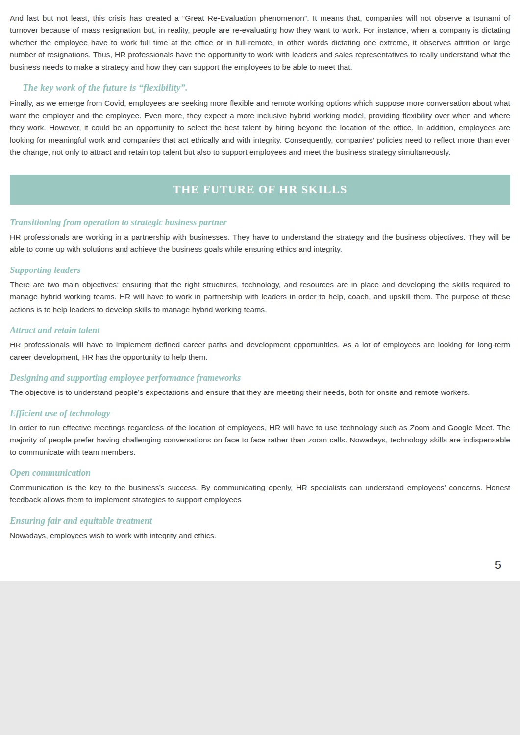And last but not least, this crisis has created a “Great Re-Evaluation phenomenon”. It means that, companies will not observe a tsunami of turnover because of mass resignation but, in reality, people are re-evaluating how they want to work. For instance, when a company is dictating whether the employee have to work full time at the office or in full-remote, in other words dictating one extreme, it observes attrition or large number of resignations. Thus, HR professionals have the opportunity to work with leaders and sales representatives to really understand what the business needs to make a strategy and how they can support the employees to be able to meet that.
The key work of the future is “flexibility”.
Finally, as we emerge from Covid, employees are seeking more flexible and remote working options which suppose more conversation about what want the employer and the employee. Even more, they expect a more inclusive hybrid working model, providing flexibility over when and where they work. However, it could be an opportunity to select the best talent by hiring beyond the location of the office. In addition, employees are looking for meaningful work and companies that act ethically and with integrity. Consequently, companies’ policies need to reflect more than ever the change, not only to attract and retain top talent but also to support employees and meet the business strategy simultaneously.
THE FUTURE OF HR SKILLS
Transitioning from operation to strategic business partner
HR professionals are working in a partnership with businesses. They have to understand the strategy and the business objectives. They will be able to come up with solutions and achieve the business goals while ensuring ethics and integrity.
Supporting leaders
There are two main objectives: ensuring that the right structures, technology, and resources are in place and developing the skills required to manage hybrid working teams. HR will have to work in partnership with leaders in order to help, coach, and upskill them. The purpose of these actions is to help leaders to develop skills to manage hybrid working teams.
Attract and retain talent
HR professionals will have to implement defined career paths and development opportunities. As a lot of employees are looking for long-term career development, HR has the opportunity to help them.
Designing and supporting employee performance frameworks
The objective is to understand people’s expectations and ensure that they are meeting their needs, both for onsite and remote workers.
Efficient use of technology
In order to run effective meetings regardless of the location of employees, HR will have to use technology such as Zoom and Google Meet. The majority of people prefer having challenging conversations on face to face rather than zoom calls. Nowadays, technology skills are indispensable to communicate with team members.
Open communication
Communication is the key to the business’s success. By communicating openly, HR specialists can understand employees’ concerns. Honest feedback allows them to implement strategies to support employees
Ensuring fair and equitable treatment
Nowadays, employees wish to work with integrity and ethics.
5